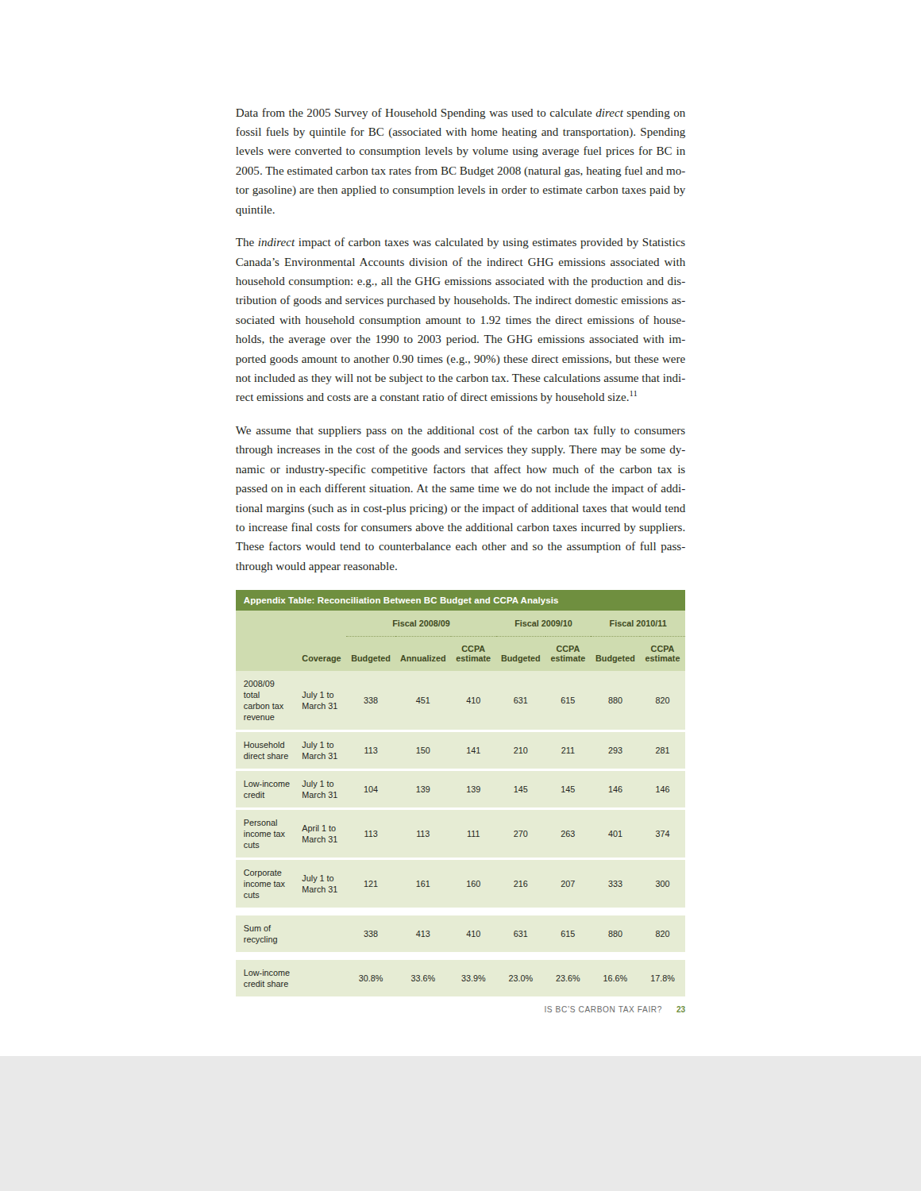Data from the 2005 Survey of Household Spending was used to calculate direct spending on fossil fuels by quintile for BC (associated with home heating and transportation). Spending levels were converted to consumption levels by volume using average fuel prices for BC in 2005. The estimated carbon tax rates from BC Budget 2008 (natural gas, heating fuel and motor gasoline) are then applied to consumption levels in order to estimate carbon taxes paid by quintile.
The indirect impact of carbon taxes was calculated by using estimates provided by Statistics Canada’s Environmental Accounts division of the indirect GHG emissions associated with household consumption: e.g., all the GHG emissions associated with the production and distribution of goods and services purchased by households. The indirect domestic emissions associated with household consumption amount to 1.92 times the direct emissions of households, the average over the 1990 to 2003 period. The GHG emissions associated with imported goods amount to another 0.90 times (e.g., 90%) these direct emissions, but these were not included as they will not be subject to the carbon tax. These calculations assume that indirect emissions and costs are a constant ratio of direct emissions by household size.11
We assume that suppliers pass on the additional cost of the carbon tax fully to consumers through increases in the cost of the goods and services they supply. There may be some dynamic or industry-specific competitive factors that affect how much of the carbon tax is passed on in each different situation. At the same time we do not include the impact of additional margins (such as in cost-plus pricing) or the impact of additional taxes that would tend to increase final costs for consumers above the additional carbon taxes incurred by suppliers. These factors would tend to counterbalance each other and so the assumption of full pass-through would appear reasonable.
Appendix Table: Reconciliation Between BC Budget and CCPA Analysis
| | | Fiscal 2008/09 | Fiscal 2009/10 | Fiscal 2010/11 |
| --- | --- | --- | --- | --- |
| | Coverage | Budgeted | Annualized | CCPA estimate | Budgeted | CCPA estimate | Budgeted | CCPA estimate |
| 2008/09 total carbon tax revenue | July 1 to March 31 | 338 | 451 | 410 | 631 | 615 | 880 | 820 |
| Household direct share | July 1 to March 31 | 113 | 150 | 141 | 210 | 211 | 293 | 281 |
| Low-income credit | July 1 to March 31 | 104 | 139 | 139 | 145 | 145 | 146 | 146 |
| Personal income tax cuts | April 1 to March 31 | 113 | 113 | 111 | 270 | 263 | 401 | 374 |
| Corporate income tax cuts | July 1 to March 31 | 121 | 161 | 160 | 216 | 207 | 333 | 300 |
| Sum of recycling | | 338 | 413 | 410 | 631 | 615 | 880 | 820 |
| Low-income credit share | | 30.8% | 33.6% | 33.9% | 23.0% | 23.6% | 16.6% | 17.8% |
IS BC’S CARBON TAX FAIR?23